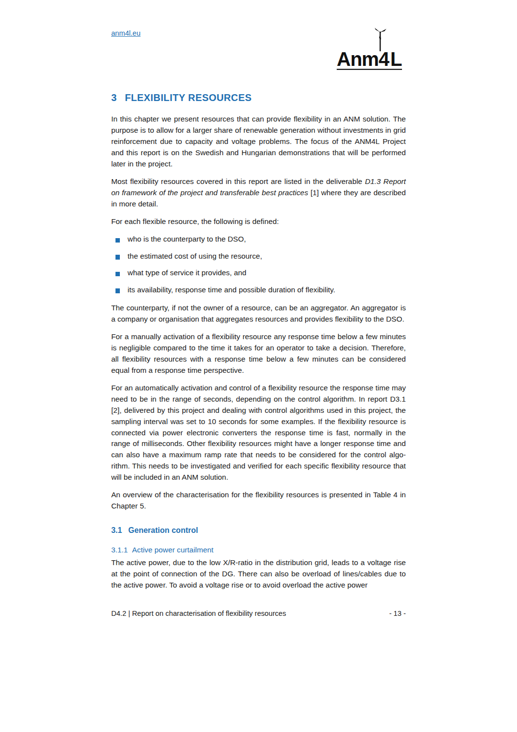anm4l.eu
Anm4 L
3 Flexibility resources
In this chapter we present resources that can provide flexibility in an ANM solution. The purpose is to allow for a larger share of renewable generation without investments in grid reinforcement due to capacity and voltage problems. The focus of the ANM4L Project and this report is on the Swedish and Hungarian demonstrations that will be performed later in the project.
Most flexibility resources covered in this report are listed in the deliverable D1.3 Report on framework of the project and transferable best practices [1] where they are described in more detail.
For each flexible resource, the following is defined:
who is the counterparty to the DSO,
the estimated cost of using the resource,
what type of service it provides, and
its availability, response time and possible duration of flexibility.
The counterparty, if not the owner of a resource, can be an aggregator. An aggregator is a company or organisation that aggregates resources and provides flexibility to the DSO.
For a manually activation of a flexibility resource any response time below a few minutes is negligible compared to the time it takes for an operator to take a decision. Therefore, all flexibility resources with a response time below a few minutes can be considered equal from a response time perspective.
For an automatically activation and control of a flexibility resource the response time may need to be in the range of seconds, depending on the control algorithm. In report D3.1 [2], delivered by this project and dealing with control algorithms used in this project, the sampling interval was set to 10 seconds for some examples. If the flexibility resource is connected via power electronic converters the response time is fast, normally in the range of milliseconds. Other flexibility resources might have a longer response time and can also have a maximum ramp rate that needs to be considered for the control algorithm. This needs to be investigated and verified for each specific flexibility resource that will be included in an ANM solution.
An overview of the characterisation for the flexibility resources is presented in Table 4 in Chapter 5.
3.1 Generation control
3.1.1 Active power curtailment
The active power, due to the low X/R-ratio in the distribution grid, leads to a voltage rise at the point of connection of the DG. There can also be overload of lines/cables due to the active power. To avoid a voltage rise or to avoid overload the active power
D4.2 | Report on characterisation of flexibility resources
- 13 -